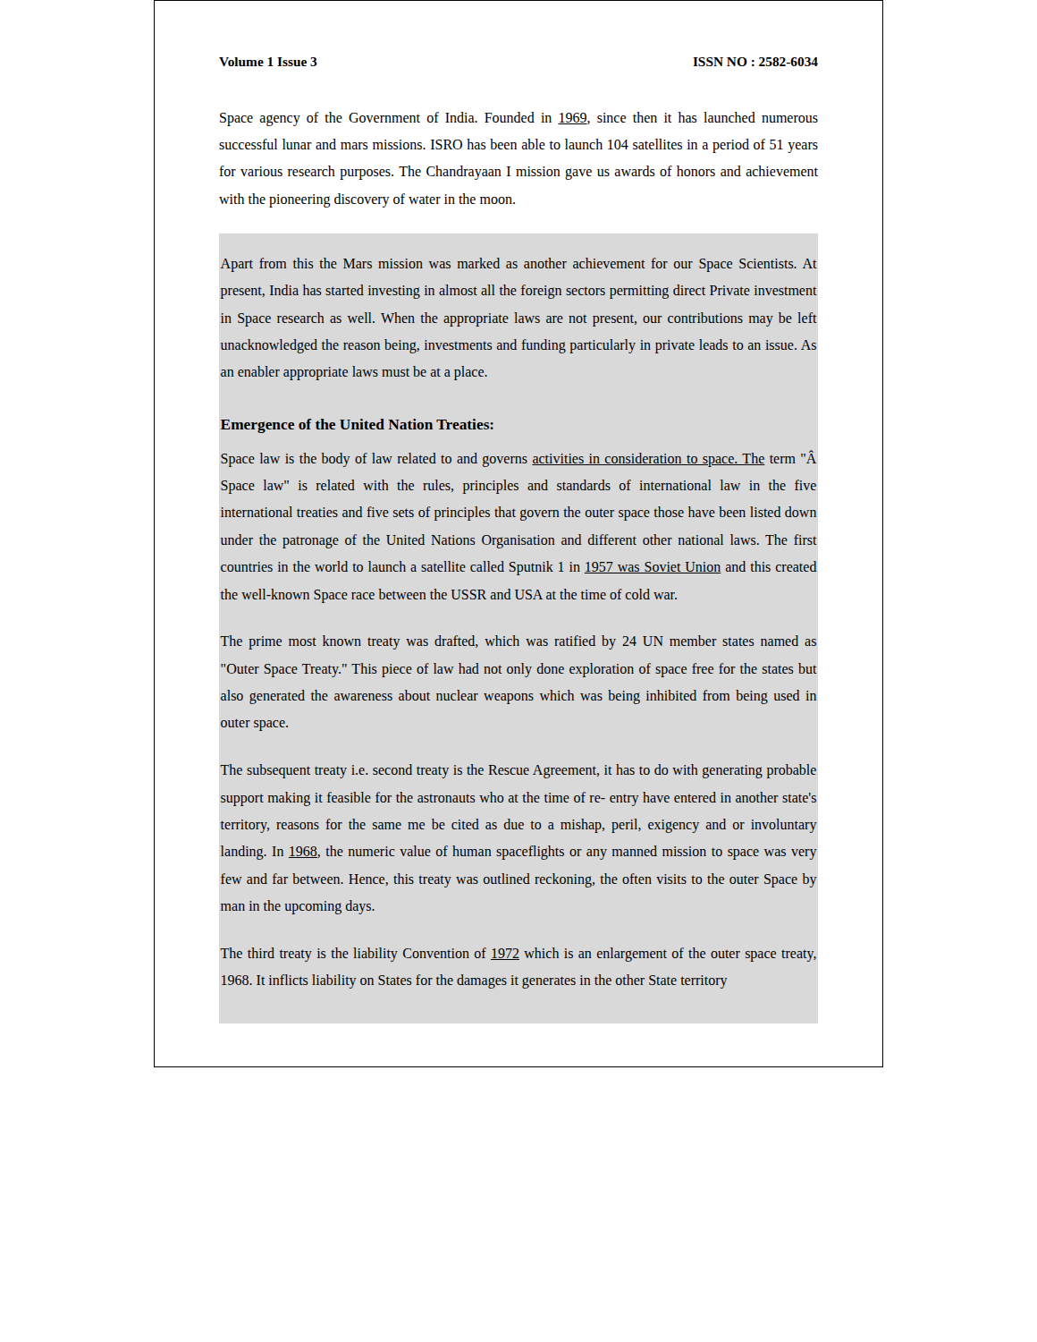LEGAL FOXES "OUR MISSION YOUR SUCCESS"
Volume 1 Issue 3 ISSN NO : 2582-6034
Space agency of the Government of India. Founded in 1969, since then it has launched numerous successful lunar and mars missions. ISRO has been able to launch 104 satellites in a period of 51 years for various research purposes. The Chandrayaan I mission gave us awards of honors and achievement with the pioneering discovery of water in the moon.
Apart from this the Mars mission was marked as another achievement for our Space Scientists. At present, India has started investing in almost all the foreign sectors permitting direct Private investment in Space research as well. When the appropriate laws are not present, our contributions may be left unacknowledged the reason being, investments and funding particularly in private leads to an issue. As an enabler appropriate laws must be at a place.
Emergence of the United Nation Treaties:
Space law is the body of law related to and governs activities in consideration to space. The term "Â Space law" is related with the rules, principles and standards of international law in the five international treaties and five sets of principles that govern the outer space those have been listed down under the patronage of the United Nations Organisation and different other national laws. The first countries in the world to launch a satellite called Sputnik 1 in 1957 was Soviet Union and this created the well-known Space race between the USSR and USA at the time of cold war.
The prime most known treaty was drafted, which was ratified by 24 UN member states named as "Outer Space Treaty." This piece of law had not only done exploration of space free for the states but also generated the awareness about nuclear weapons which was being inhibited from being used in outer space.
The subsequent treaty i.e. second treaty is the Rescue Agreement, it has to do with generating probable support making it feasible for the astronauts who at the time of re- entry have entered in another state's territory, reasons for the same me be cited as due to a mishap, peril, exigency and or involuntary landing. In 1968, the numeric value of human spaceflights or any manned mission to space was very few and far between. Hence, this treaty was outlined reckoning, the often visits to the outer Space by man in the upcoming days.
The third treaty is the liability Convention of 1972 which is an enlargement of the outer space treaty, 1968. It inflicts liability on States for the damages it generates in the other State territory